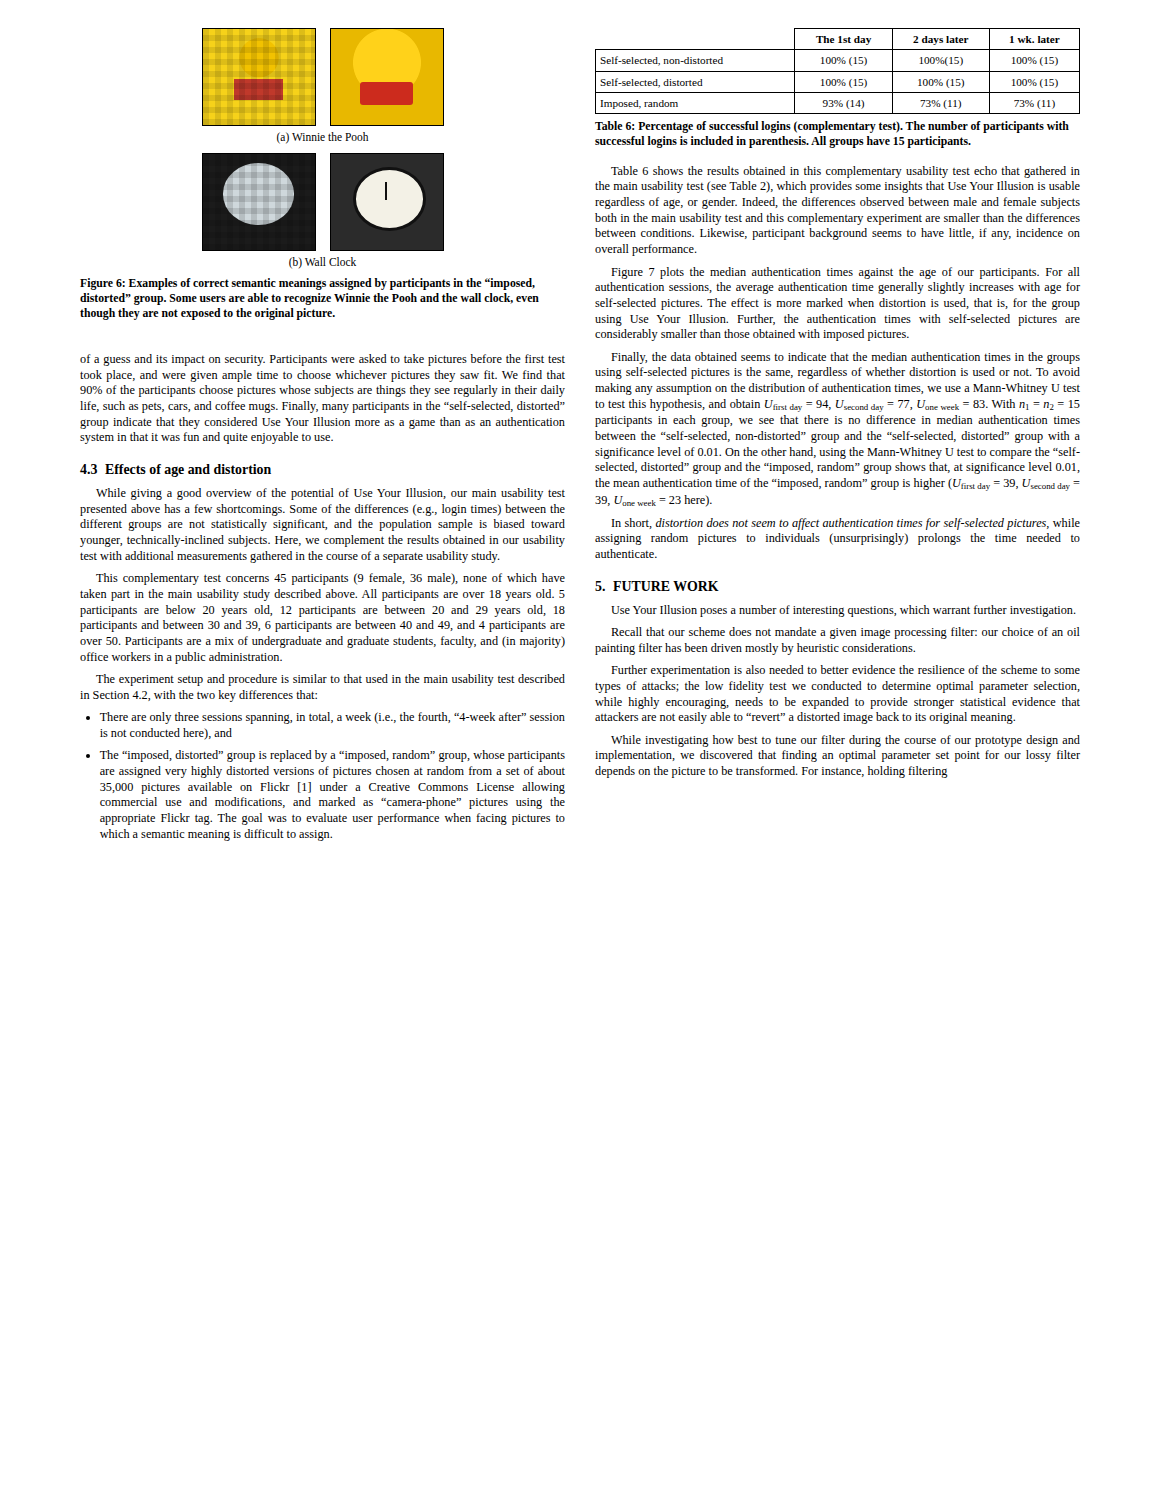(a) Winnie the Pooh
(b) Wall Clock
Figure 6: Examples of correct semantic meanings assigned by participants in the “imposed, distorted” group. Some users are able to recognize Winnie the Pooh and the wall clock, even though they are not exposed to the original picture.
of a guess and its impact on security. Participants were asked to take pictures before the first test took place, and were given ample time to choose whichever pictures they saw fit. We find that 90% of the participants choose pictures whose subjects are things they see regularly in their daily life, such as pets, cars, and coffee mugs. Finally, many participants in the “self-selected, distorted” group indicate that they considered Use Your Illusion more as a game than as an authentication system in that it was fun and quite enjoyable to use.
4.3 Effects of age and distortion
While giving a good overview of the potential of Use Your Illusion, our main usability test presented above has a few shortcomings. Some of the differences (e.g., login times) between the different groups are not statistically significant, and the population sample is biased toward younger, technically-inclined subjects. Here, we complement the results obtained in our usability test with additional measurements gathered in the course of a separate usability study.
This complementary test concerns 45 participants (9 female, 36 male), none of which have taken part in the main usability study described above. All participants are over 18 years old. 5 participants are below 20 years old, 12 participants are between 20 and 29 years old, 18 participants and between 30 and 39, 6 participants are between 40 and 49, and 4 participants are over 50. Participants are a mix of undergraduate and graduate students, faculty, and (in majority) office workers in a public administration.
The experiment setup and procedure is similar to that used in the main usability test described in Section 4.2, with the two key differences that:
There are only three sessions spanning, in total, a week (i.e., the fourth, “4-week after” session is not conducted here), and
The “imposed, distorted” group is replaced by a “imposed, random” group, whose participants are assigned very highly distorted versions of pictures chosen at random from a set of about 35,000 pictures available on Flickr [1] under a Creative Commons License allowing commercial use and modifications, and marked as “camera-phone” pictures using the appropriate Flickr tag. The goal was to evaluate user performance when facing pictures to which a semantic meaning is difficult to assign.
| | The 1st day | 2 days later | 1 wk. later |
| --- | --- | --- | --- |
| Self-selected, non-distorted | 100% (15) | 100%(15) | 100% (15) |
| Self-selected, distorted | 100% (15) | 100% (15) | 100% (15) |
| Imposed, random | 93% (14) | 73% (11) | 73% (11) |
Table 6: Percentage of successful logins (complementary test). The number of participants with successful logins is included in parenthesis. All groups have 15 participants.
Table 6 shows the results obtained in this complementary usability test echo that gathered in the main usability test (see Table 2), which provides some insights that Use Your Illusion is usable regardless of age, or gender. Indeed, the differences observed between male and female subjects both in the main usability test and this complementary experiment are smaller than the differences between conditions. Likewise, participant background seems to have little, if any, incidence on overall performance.
Figure 7 plots the median authentication times against the age of our participants. For all authentication sessions, the average authentication time generally slightly increases with age for self-selected pictures. The effect is more marked when distortion is used, that is, for the group using Use Your Illusion. Further, the authentication times with self-selected pictures are considerably smaller than those obtained with imposed pictures.
Finally, the data obtained seems to indicate that the median authentication times in the groups using self-selected pictures is the same, regardless of whether distortion is used or not. To avoid making any assumption on the distribution of authentication times, we use a Mann-Whitney U test to test this hypothesis, and obtain Ufirst day = 94, Usecond day = 77, Uone week = 83. With n1 = n2 = 15 participants in each group, we see that there is no difference in median authentication times between the “self-selected, non-distorted” group and the “self-selected, distorted” group with a significance level of 0.01. On the other hand, using the Mann-Whitney U test to compare the “self-selected, distorted” group and the “imposed, random” group shows that, at significance level 0.01, the mean authentication time of the “imposed, random” group is higher (Ufirst day = 39, Usecond day = 39, Uone week = 23 here).
In short, distortion does not seem to affect authentication times for self-selected pictures, while assigning random pictures to individuals (unsurprisingly) prolongs the time needed to authenticate.
5. FUTURE WORK
Use Your Illusion poses a number of interesting questions, which warrant further investigation.
Recall that our scheme does not mandate a given image processing filter: our choice of an oil painting filter has been driven mostly by heuristic considerations.
Further experimentation is also needed to better evidence the resilience of the scheme to some types of attacks; the low fidelity test we conducted to determine optimal parameter selection, while highly encouraging, needs to be expanded to provide stronger statistical evidence that attackers are not easily able to “revert” a distorted image back to its original meaning.
While investigating how best to tune our filter during the course of our prototype design and implementation, we discovered that finding an optimal parameter set point for our lossy filter depends on the picture to be transformed. For instance, holding filtering